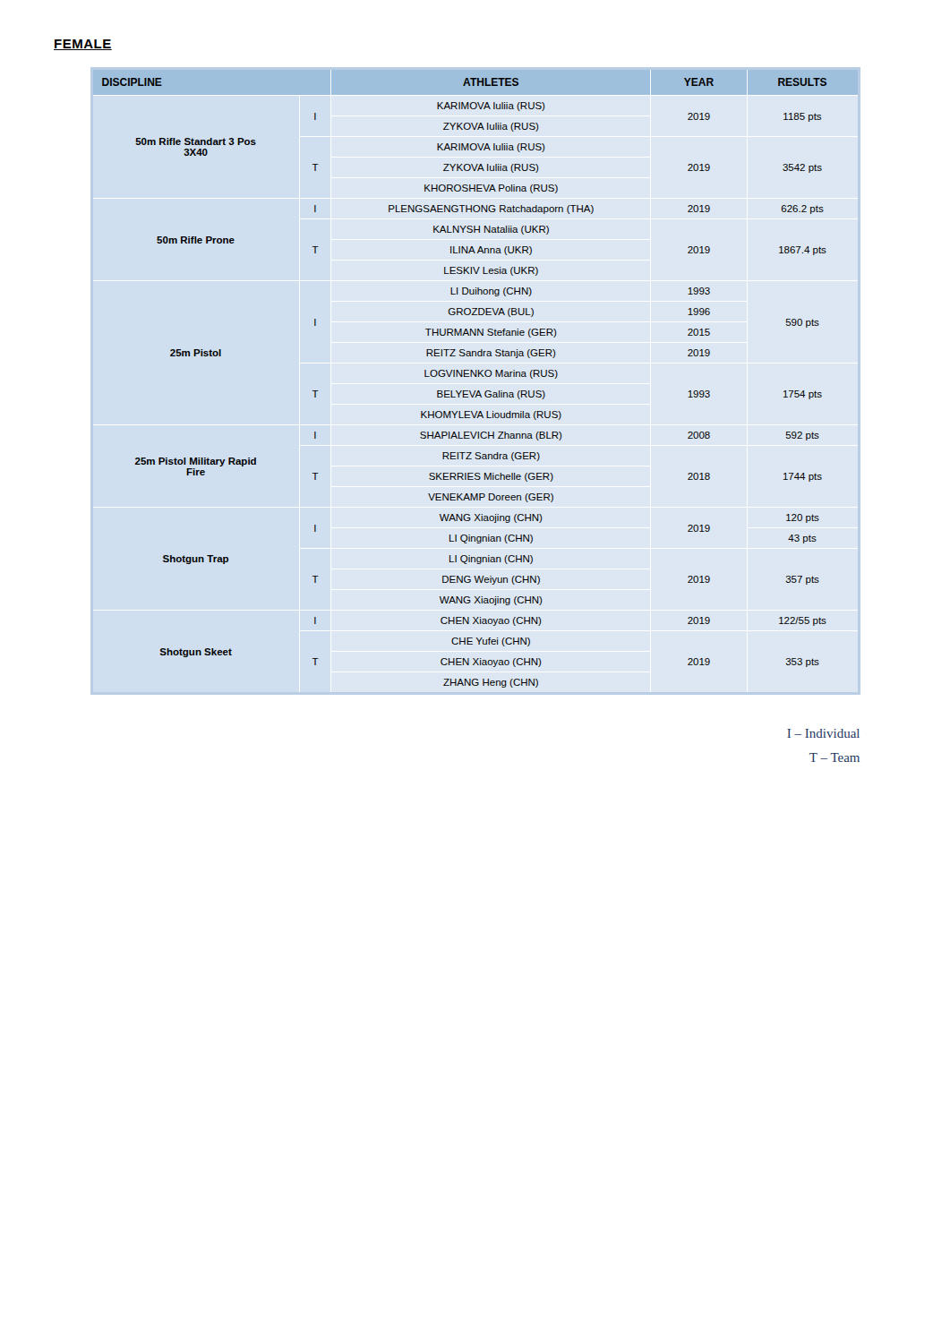FEMALE
| DISCIPLINE | ATHLETES | YEAR | RESULTS |
| --- | --- | --- | --- |
| 50m Rifle Standart 3 Pos 3X40 | I | KARIMOVA Iuliia (RUS) | 2019 | 1185 pts |
| ZYKOVA Iuliia (RUS) |
| T | KARIMOVA Iuliia (RUS) | 2019 | 3542 pts |
| ZYKOVA Iuliia (RUS) |
| KHOROSHEVA Polina (RUS) |
| 50m Rifle Prone | I | PLENGSAENGTHONG Ratchadaporn (THA) | 2019 | 626.2 pts |
| T | KALNYSH Nataliia (UKR) | 2019 | 1867.4 pts |
| ILINA Anna (UKR) |
| LESKIV Lesia (UKR) |
| 25m Pistol | I | LI Duihong (CHN) | 1993 | 590 pts |
| GROZDEVA (BUL) | 1996 |
| THURMANN Stefanie (GER) | 2015 |
| REITZ Sandra Stanja (GER) | 2019 |
| T | LOGVINENKO Marina (RUS) | 1993 | 1754 pts |
| BELYEVA Galina (RUS) |
| KHOMYLEVA Lioudmila (RUS) |
| 25m Pistol Military Rapid Fire | I | SHAPIALEVICH Zhanna (BLR) | 2008 | 592 pts |
| T | REITZ Sandra (GER) | 2018 | 1744 pts |
| SKERRIES Michelle (GER) |
| VENEKAMP Doreen (GER) |
| Shotgun Trap | I | WANG Xiaojing (CHN) | 2019 | 120 pts |
| LI Qingnian (CHN) | 43 pts |
| T | LI Qingnian (CHN) | 2019 | 357 pts |
| DENG Weiyun (CHN) |
| WANG Xiaojing (CHN) |
| Shotgun Skeet | I | CHEN Xiaoyao (CHN) | 2019 | 122/55 pts |
| T | CHE Yufei (CHN) | 2019 | 353 pts |
| CHEN Xiaoyao (CHN) |
| ZHANG Heng (CHN) |
I – Individual
T – Team